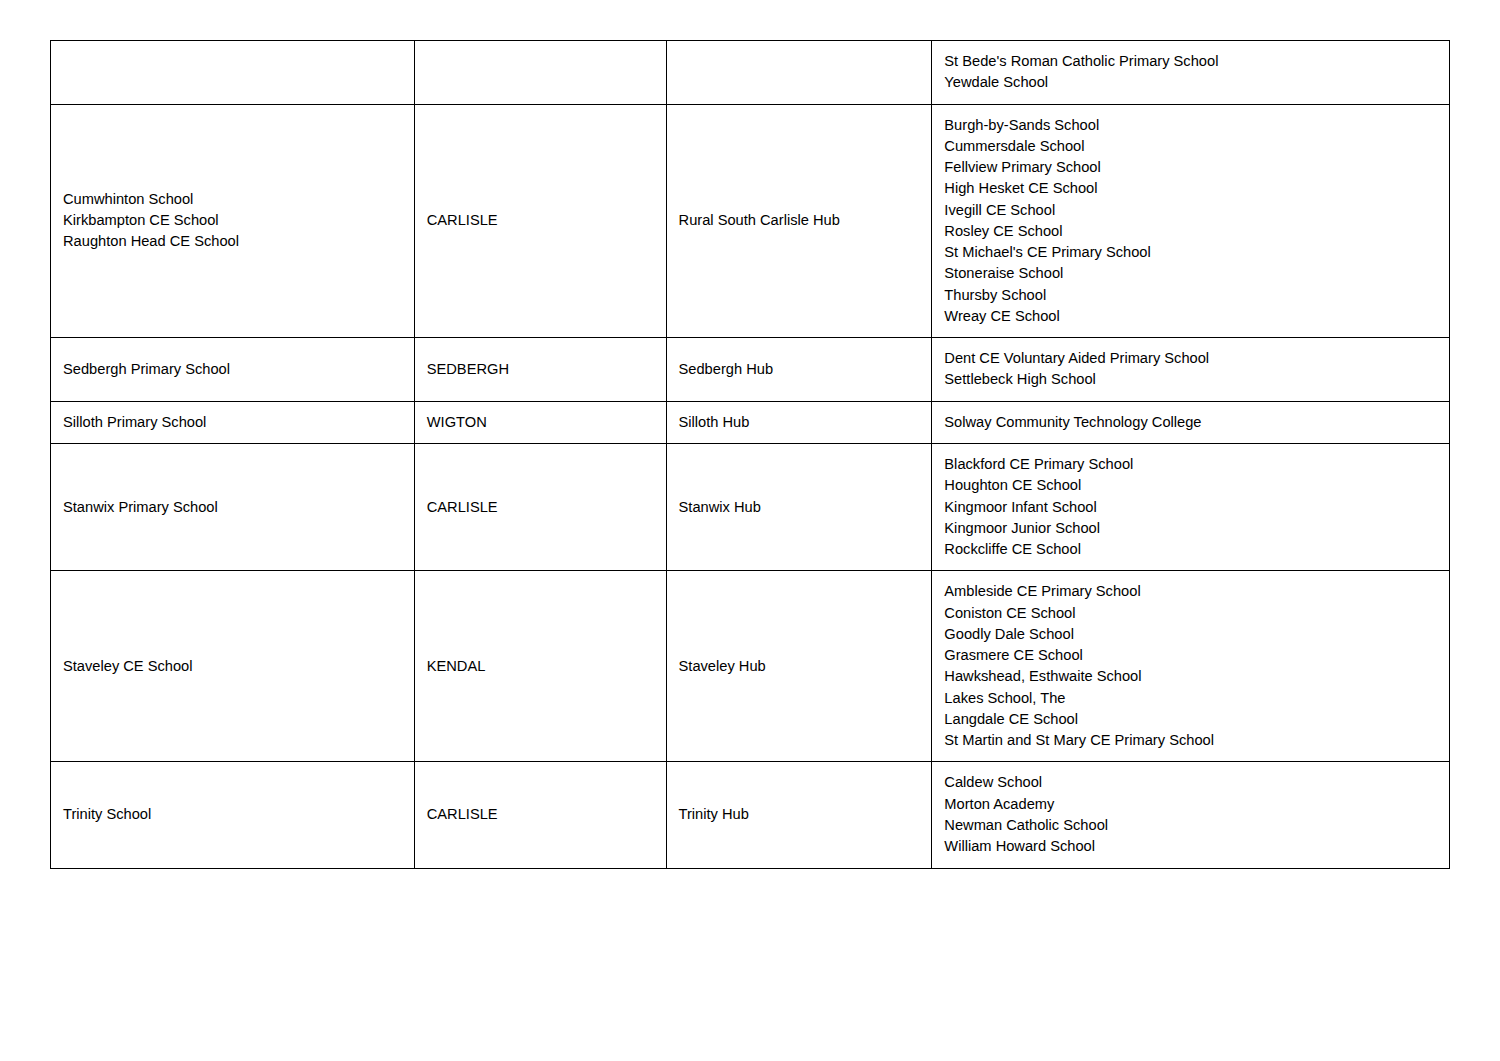| | | | St Bede's Roman Catholic Primary School Yewdale School |
| Cumwhinton School Kirkbampton CE School Raughton Head CE School | CARLISLE | Rural South Carlisle Hub | Burgh-by-Sands School Cummersdale School Fellview Primary School High Hesket CE School Ivegill CE School Rosley CE School St Michael's CE Primary School Stoneraise School Thursby School Wreay CE School |
| Sedbergh Primary School | SEDBERGH | Sedbergh Hub | Dent CE Voluntary Aided Primary School Settlebeck High School |
| Silloth Primary School | WIGTON | Silloth Hub | Solway Community Technology College |
| Stanwix Primary School | CARLISLE | Stanwix Hub | Blackford CE Primary School Houghton CE School Kingmoor Infant School Kingmoor Junior School Rockcliffe CE School |
| Staveley CE School | KENDAL | Staveley Hub | Ambleside CE Primary School Coniston CE School Goodly Dale School Grasmere CE School Hawkshead, Esthwaite School Lakes School, The Langdale CE School St Martin and St Mary CE Primary School |
| Trinity School | CARLISLE | Trinity Hub | Caldew School Morton Academy Newman Catholic School William Howard School |